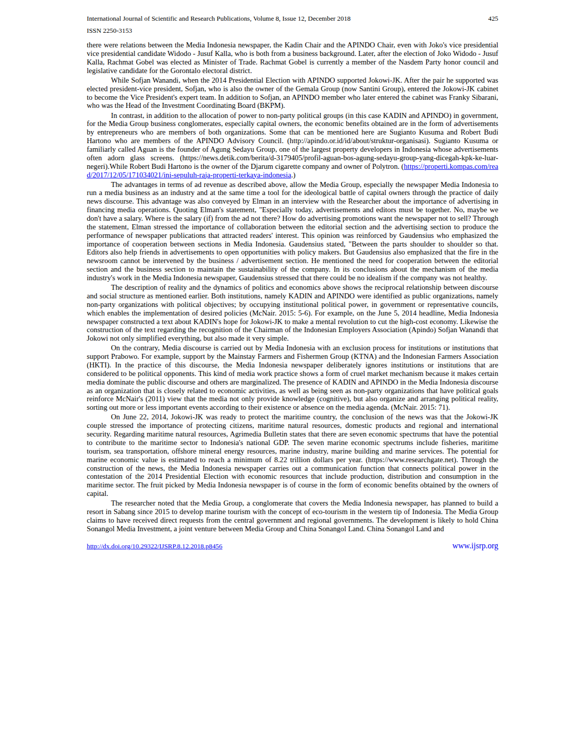International Journal of Scientific and Research Publications, Volume 8, Issue 12, December 2018
425
ISSN 2250-3153
there were relations between the Media Indonesia newspaper, the Kadin Chair and the APINDO Chair, even with Joko's vice presidential vice presidential candidate Widodo - Jusuf Kalla, who is both from a business background. Later, after the election of Joko Widodo - Jusuf Kalla, Rachmat Gobel was elected as Minister of Trade. Rachmat Gobel is currently a member of the Nasdem Party honor council and legislative candidate for the Gorontalo electoral district.
While Sofjan Wanandi, when the 2014 Presidential Election with APINDO supported Jokowi-JK. After the pair he supported was elected president-vice president, Sofjan, who is also the owner of the Gemala Group (now Santini Group), entered the Jokowi-JK cabinet to become the Vice President's expert team. In addition to Sofjan, an APINDO member who later entered the cabinet was Franky Sibarani, who was the Head of the Investment Coordinating Board (BKPM).
In contrast, in addition to the allocation of power to non-party political groups (in this case KADIN and APINDO) in government, for the Media Group business conglomerates, especially capital owners, the economic benefits obtained are in the form of advertisements by entrepreneurs who are members of both organizations. Some that can be mentioned here are Sugianto Kusuma and Robert Budi Hartono who are members of the APINDO Advisory Council. (http://apindo.or.id/id/about/struktur-organisasi). Sugianto Kusuma or familiarly called Aguan is the founder of Agung Sedayu Group, one of the largest property developers in Indonesia whose advertisements often adorn glass screens. (https://news.detik.com/berita/d-3179405/profil-aguan-bos-agung-sedayu-group-yang-dicegah-kpk-ke-luar-negeri).While Robert Budi Hartono is the owner of the Djarum cigarette company and owner of Polytron. (https://properti.kompas.com/read/2017/12/05/171034021/ini-sepuluh-raja-properti-terkaya-indonesia.)
The advantages in terms of ad revenue as described above, allow the Media Group, especially the newspaper Media Indonesia to run a media business as an industry and at the same time a tool for the ideological battle of capital owners through the practice of daily news discourse. This advantage was also conveyed by Elman in an interview with the Researcher about the importance of advertising in financing media operations. Quoting Elman's statement, "Especially today, advertisements and editors must be together. No, maybe we don't have a salary. Where is the salary (if) from the ad not there? How do advertising promotions want the newspaper not to sell? Through the statement, Elman stressed the importance of collaboration between the editorial section and the advertising section to produce the performance of newspaper publications that attracted readers' interest. This opinion was reinforced by Gaudensius who emphasized the importance of cooperation between sections in Media Indonesia. Gaudensius stated, "Between the parts shoulder to shoulder so that. Editors also help friends in advertisements to open opportunities with policy makers. But Gaudensius also emphasized that the fire in the newsroom cannot be intervened by the business / advertisement section. He mentioned the need for cooperation between the editorial section and the business section to maintain the sustainability of the company. In its conclusions about the mechanism of the media industry's work in the Media Indonesia newspaper, Gaudensius stressed that there could be no idealism if the company was not healthy.
The description of reality and the dynamics of politics and economics above shows the reciprocal relationship between discourse and social structure as mentioned earlier. Both institutions, namely KADIN and APINDO were identified as public organizations, namely non-party organizations with political objectives; by occupying institutional political power, in government or representative councils, which enables the implementation of desired policies (McNair. 2015: 5-6). For example, on the June 5, 2014 headline, Media Indonesia newspaper constructed a text about KADIN's hope for Jokowi-JK to make a mental revolution to cut the high-cost economy. Likewise the construction of the text regarding the recognition of the Chairman of the Indonesian Employers Association (Apindo) Sofjan Wanandi that Jokowi not only simplified everything, but also made it very simple.
On the contrary, Media discourse is carried out by Media Indonesia with an exclusion process for institutions or institutions that support Prabowo. For example, support by the Mainstay Farmers and Fishermen Group (KTNA) and the Indonesian Farmers Association (HKTI). In the practice of this discourse, the Media Indonesia newspaper deliberately ignores institutions or institutions that are considered to be political opponents. This kind of media work practice shows a form of cruel market mechanism because it makes certain media dominate the public discourse and others are marginalized. The presence of KADIN and APINDO in the Media Indonesia discourse as an organization that is closely related to economic activities, as well as being seen as non-party organizations that have political goals reinforce McNair's (2011) view that the media not only provide knowledge (cognitive), but also organize and arranging political reality, sorting out more or less important events according to their existence or absence on the media agenda. (McNair. 2015: 71).
On June 22, 2014, Jokowi-JK was ready to protect the maritime country, the conclusion of the news was that the Jokowi-JK couple stressed the importance of protecting citizens, maritime natural resources, domestic products and regional and international security. Regarding maritime natural resources, Agrimedia Bulletin states that there are seven economic spectrums that have the potential to contribute to the maritime sector to Indonesia's national GDP. The seven marine economic spectrums include fisheries, maritime tourism, sea transportation, offshore mineral energy resources, marine industry, marine building and marine services. The potential for marine economic value is estimated to reach a minimum of 8.22 trillion dollars per year. (https://www.researchgate.net). Through the construction of the news, the Media Indonesia newspaper carries out a communication function that connects political power in the contestation of the 2014 Presidential Election with economic resources that include production, distribution and consumption in the maritime sector. The fruit picked by Media Indonesia newspaper is of course in the form of economic benefits obtained by the owners of capital.
The researcher noted that the Media Group, a conglomerate that covers the Media Indonesia newspaper, has planned to build a resort in Sabang since 2015 to develop marine tourism with the concept of eco-tourism in the western tip of Indonesia. The Media Group claims to have received direct requests from the central government and regional governments. The development is likely to hold China Sonangol Media Investment, a joint venture between Media Group and China Sonangol Land. China Sonangol Land and
http://dx.doi.org/10.29322/IJSRP.8.12.2018.p8456
www.ijsrp.org